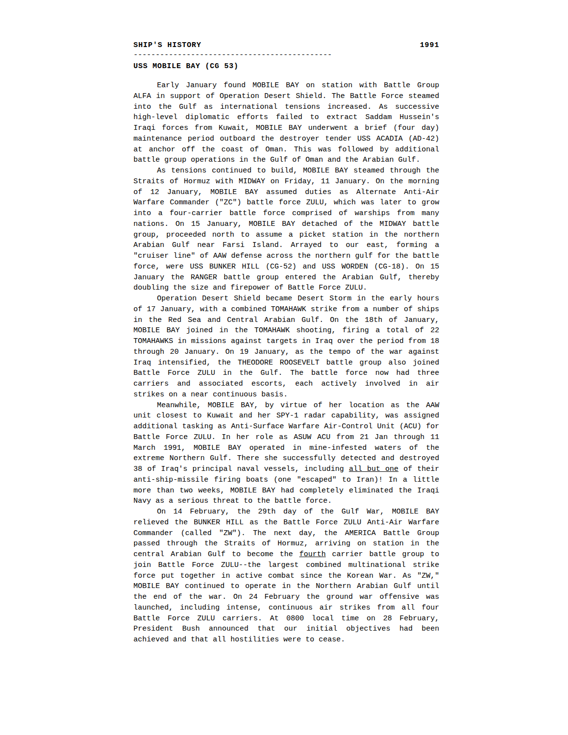Ship's History 1991
---------------------------------------------
USS MOBILE BAY (CG 53)
Early January found MOBILE BAY on station with Battle Group ALFA in support of Operation Desert Shield. The Battle Force steamed into the Gulf as international tensions increased. As successive high-level diplomatic efforts failed to extract Saddam Hussein's Iraqi forces from Kuwait, MOBILE BAY underwent a brief (four day) maintenance period outboard the destroyer tender USS ACADIA (AD-42) at anchor off the coast of Oman. This was followed by additional battle group operations in the Gulf of Oman and the Arabian Gulf.
As tensions continued to build, MOBILE BAY steamed through the Straits of Hormuz with MIDWAY on Friday, 11 January. On the morning of 12 January, MOBILE BAY assumed duties as Alternate Anti-Air Warfare Commander ("ZC") battle force ZULU, which was later to grow into a four-carrier battle force comprised of warships from many nations. On 15 January, MOBILE BAY detached of the MIDWAY battle group, proceeded north to assume a picket station in the northern Arabian Gulf near Farsi Island. Arrayed to our east, forming a "cruiser line" of AAW defense across the northern gulf for the battle force, were USS BUNKER HILL (CG-52) and USS WORDEN (CG-18). On 15 January the RANGER battle group entered the Arabian Gulf, thereby doubling the size and firepower of Battle Force ZULU.
Operation Desert Shield became Desert Storm in the early hours of 17 January, with a combined TOMAHAWK strike from a number of ships in the Red Sea and Central Arabian Gulf. On the 18th of January, MOBILE BAY joined in the TOMAHAWK shooting, firing a total of 22 TOMAHAWKS in missions against targets in Iraq over the period from 18 through 20 January. On 19 January, as the tempo of the war against Iraq intensified, the THEODORE ROOSEVELT battle group also joined Battle Force ZULU in the Gulf. The battle force now had three carriers and associated escorts, each actively involved in air strikes on a near continuous basis.
Meanwhile, MOBILE BAY, by virtue of her location as the AAW unit closest to Kuwait and her SPY-1 radar capability, was assigned additional tasking as Anti-Surface Warfare Air-Control Unit (ACU) for Battle Force ZULU. In her role as ASUW ACU from 21 Jan through 11 March 1991, MOBILE BAY operated in mine-infested waters of the extreme Northern Gulf. There she successfully detected and destroyed 38 of Iraq's principal naval vessels, including all but one of their anti-ship-missile firing boats (one "escaped" to Iran)! In a little more than two weeks, MOBILE BAY had completely eliminated the Iraqi Navy as a serious threat to the battle force.
On 14 February, the 29th day of the Gulf War, MOBILE BAY relieved the BUNKER HILL as the Battle Force ZULU Anti-Air Warfare Commander (called "ZW"). The next day, the AMERICA Battle Group passed through the Straits of Hormuz, arriving on station in the central Arabian Gulf to become the fourth carrier battle group to join Battle Force ZULU--the largest combined multinational strike force put together in active combat since the Korean War. As "ZW," MOBILE BAY continued to operate in the Northern Arabian Gulf until the end of the war. On 24 February the ground war offensive was launched, including intense, continuous air strikes from all four Battle Force ZULU carriers. At 0800 local time on 28 February, President Bush announced that our initial objectives had been achieved and that all hostilities were to cease.